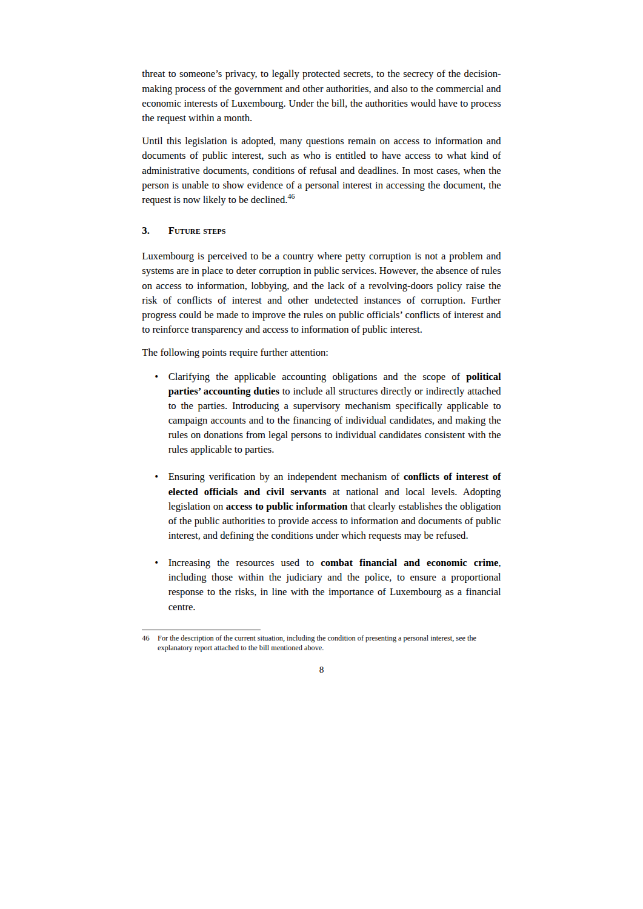threat to someone’s privacy, to legally protected secrets, to the secrecy of the decision-making process of the government and other authorities, and also to the commercial and economic interests of Luxembourg. Under the bill, the authorities would have to process the request within a month.
Until this legislation is adopted, many questions remain on access to information and documents of public interest, such as who is entitled to have access to what kind of administrative documents, conditions of refusal and deadlines. In most cases, when the person is unable to show evidence of a personal interest in accessing the document, the request is now likely to be declined.46
3. Future steps
Luxembourg is perceived to be a country where petty corruption is not a problem and systems are in place to deter corruption in public services. However, the absence of rules on access to information, lobbying, and the lack of a revolving-doors policy raise the risk of conflicts of interest and other undetected instances of corruption. Further progress could be made to improve the rules on public officials’ conflicts of interest and to reinforce transparency and access to information of public interest.
The following points require further attention:
Clarifying the applicable accounting obligations and the scope of political parties’ accounting duties to include all structures directly or indirectly attached to the parties. Introducing a supervisory mechanism specifically applicable to campaign accounts and to the financing of individual candidates, and making the rules on donations from legal persons to individual candidates consistent with the rules applicable to parties.
Ensuring verification by an independent mechanism of conflicts of interest of elected officials and civil servants at national and local levels. Adopting legislation on access to public information that clearly establishes the obligation of the public authorities to provide access to information and documents of public interest, and defining the conditions under which requests may be refused.
Increasing the resources used to combat financial and economic crime, including those within the judiciary and the police, to ensure a proportional response to the risks, in line with the importance of Luxembourg as a financial centre.
46 For the description of the current situation, including the condition of presenting a personal interest, see the explanatory report attached to the bill mentioned above.
8